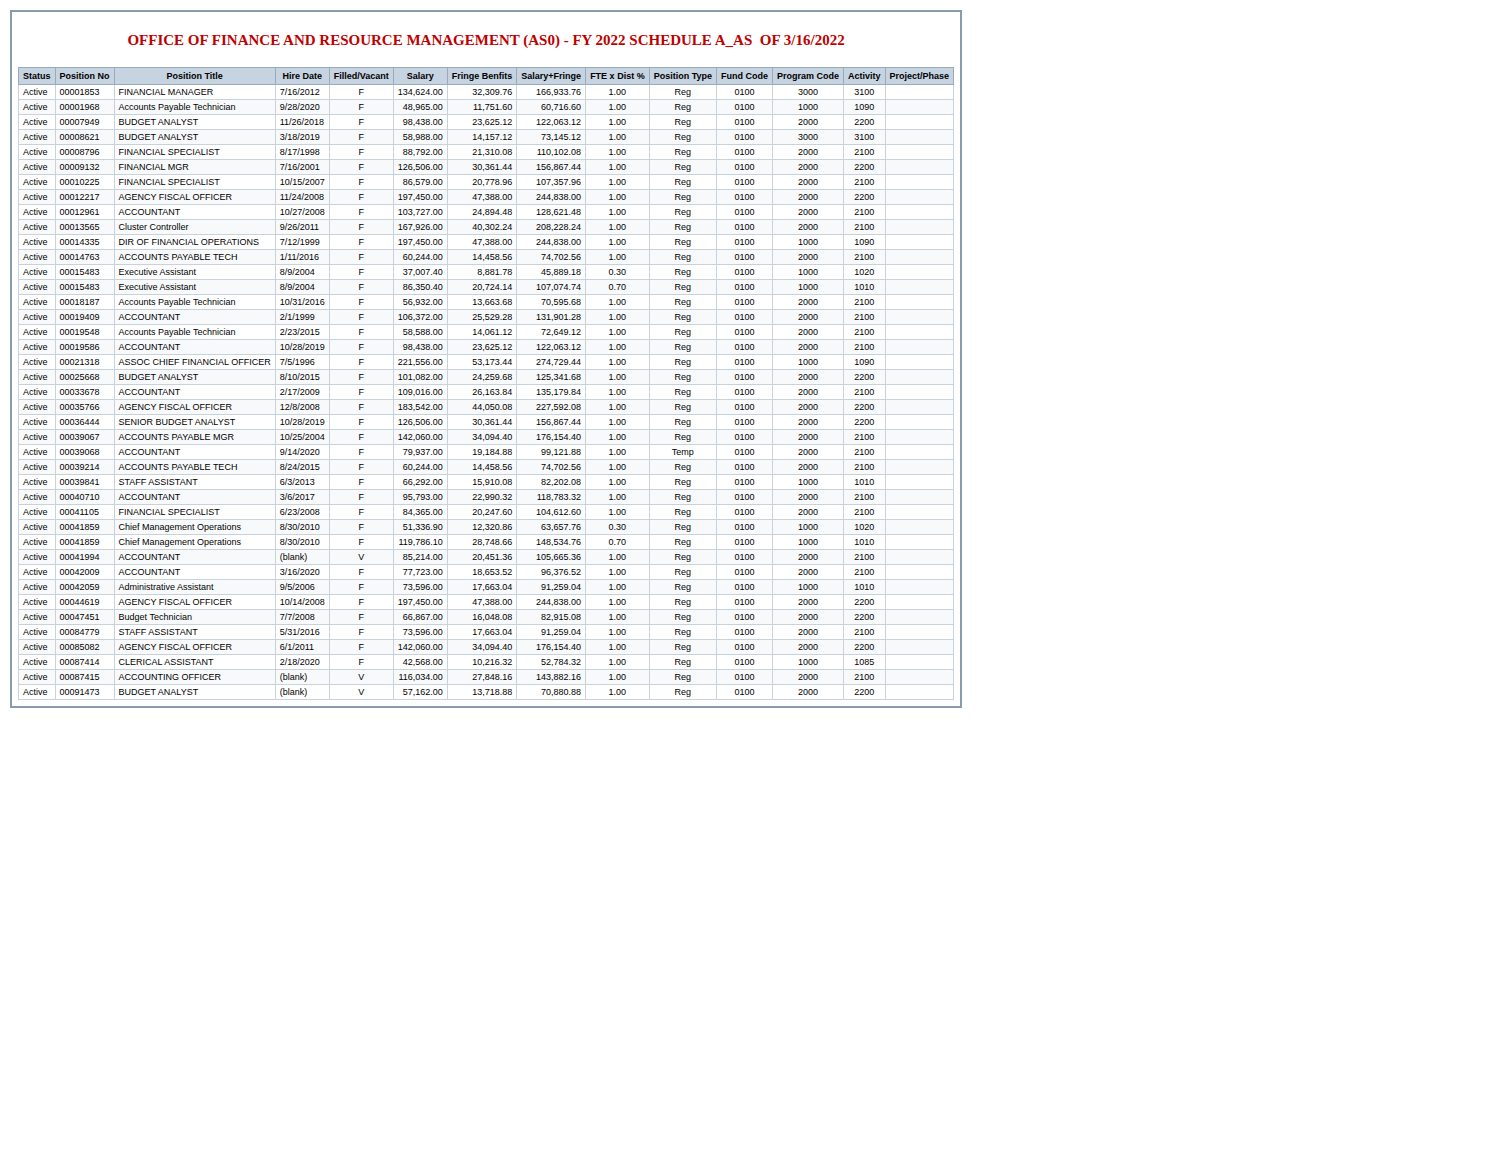OFFICE OF FINANCE AND RESOURCE MANAGEMENT (AS0) - FY 2022 SCHEDULE A_AS OF 3/16/2022
| Status | Position No | Position Title | Hire Date | Filled/Vacant | Salary | Fringe Benfits | Salary+Fringe | FTE x Dist % | Position Type | Fund Code | Program Code | Activity | Project/Phase |
| --- | --- | --- | --- | --- | --- | --- | --- | --- | --- | --- | --- | --- | --- |
| Active | 00001853 | FINANCIAL MANAGER | 7/16/2012 | F | 134,624.00 | 32,309.76 | 166,933.76 | 1.00 | Reg | 0100 | 3000 | 3100 | |
| Active | 00001968 | Accounts Payable Technician | 9/28/2020 | F | 48,965.00 | 11,751.60 | 60,716.60 | 1.00 | Reg | 0100 | 1000 | 1090 | |
| Active | 00007949 | BUDGET ANALYST | 11/26/2018 | F | 98,438.00 | 23,625.12 | 122,063.12 | 1.00 | Reg | 0100 | 2000 | 2200 | |
| Active | 00008621 | BUDGET ANALYST | 3/18/2019 | F | 58,988.00 | 14,157.12 | 73,145.12 | 1.00 | Reg | 0100 | 3000 | 3100 | |
| Active | 00008796 | FINANCIAL SPECIALIST | 8/17/1998 | F | 88,792.00 | 21,310.08 | 110,102.08 | 1.00 | Reg | 0100 | 2000 | 2100 | |
| Active | 00009132 | FINANCIAL MGR | 7/16/2001 | F | 126,506.00 | 30,361.44 | 156,867.44 | 1.00 | Reg | 0100 | 2000 | 2200 | |
| Active | 00010225 | FINANCIAL SPECIALIST | 10/15/2007 | F | 86,579.00 | 20,778.96 | 107,357.96 | 1.00 | Reg | 0100 | 2000 | 2100 | |
| Active | 00012217 | AGENCY FISCAL OFFICER | 11/24/2008 | F | 197,450.00 | 47,388.00 | 244,838.00 | 1.00 | Reg | 0100 | 2000 | 2200 | |
| Active | 00012961 | ACCOUNTANT | 10/27/2008 | F | 103,727.00 | 24,894.48 | 128,621.48 | 1.00 | Reg | 0100 | 2000 | 2100 | |
| Active | 00013565 | Cluster Controller | 9/26/2011 | F | 167,926.00 | 40,302.24 | 208,228.24 | 1.00 | Reg | 0100 | 2000 | 2100 | |
| Active | 00014335 | DIR OF FINANCIAL OPERATIONS | 7/12/1999 | F | 197,450.00 | 47,388.00 | 244,838.00 | 1.00 | Reg | 0100 | 1000 | 1090 | |
| Active | 00014763 | ACCOUNTS PAYABLE TECH | 1/11/2016 | F | 60,244.00 | 14,458.56 | 74,702.56 | 1.00 | Reg | 0100 | 2000 | 2100 | |
| Active | 00015483 | Executive Assistant | 8/9/2004 | F | 37,007.40 | 8,881.78 | 45,889.18 | 0.30 | Reg | 0100 | 1000 | 1020 | |
| Active | 00015483 | Executive Assistant | 8/9/2004 | F | 86,350.40 | 20,724.14 | 107,074.74 | 0.70 | Reg | 0100 | 1000 | 1010 | |
| Active | 00018187 | Accounts Payable Technician | 10/31/2016 | F | 56,932.00 | 13,663.68 | 70,595.68 | 1.00 | Reg | 0100 | 2000 | 2100 | |
| Active | 00019409 | ACCOUNTANT | 2/1/1999 | F | 106,372.00 | 25,529.28 | 131,901.28 | 1.00 | Reg | 0100 | 2000 | 2100 | |
| Active | 00019548 | Accounts Payable Technician | 2/23/2015 | F | 58,588.00 | 14,061.12 | 72,649.12 | 1.00 | Reg | 0100 | 2000 | 2100 | |
| Active | 00019586 | ACCOUNTANT | 10/28/2019 | F | 98,438.00 | 23,625.12 | 122,063.12 | 1.00 | Reg | 0100 | 2000 | 2100 | |
| Active | 00021318 | ASSOC CHIEF FINANCIAL OFFICER | 7/5/1996 | F | 221,556.00 | 53,173.44 | 274,729.44 | 1.00 | Reg | 0100 | 1000 | 1090 | |
| Active | 00025668 | BUDGET ANALYST | 8/10/2015 | F | 101,082.00 | 24,259.68 | 125,341.68 | 1.00 | Reg | 0100 | 2000 | 2200 | |
| Active | 00033678 | ACCOUNTANT | 2/17/2009 | F | 109,016.00 | 26,163.84 | 135,179.84 | 1.00 | Reg | 0100 | 2000 | 2100 | |
| Active | 00035766 | AGENCY FISCAL OFFICER | 12/8/2008 | F | 183,542.00 | 44,050.08 | 227,592.08 | 1.00 | Reg | 0100 | 2000 | 2200 | |
| Active | 00036444 | SENIOR BUDGET ANALYST | 10/28/2019 | F | 126,506.00 | 30,361.44 | 156,867.44 | 1.00 | Reg | 0100 | 2000 | 2200 | |
| Active | 00039067 | ACCOUNTS PAYABLE MGR | 10/25/2004 | F | 142,060.00 | 34,094.40 | 176,154.40 | 1.00 | Reg | 0100 | 2000 | 2100 | |
| Active | 00039068 | ACCOUNTANT | 9/14/2020 | F | 79,937.00 | 19,184.88 | 99,121.88 | 1.00 | Temp | 0100 | 2000 | 2100 | |
| Active | 00039214 | ACCOUNTS PAYABLE TECH | 8/24/2015 | F | 60,244.00 | 14,458.56 | 74,702.56 | 1.00 | Reg | 0100 | 2000 | 2100 | |
| Active | 00039841 | STAFF ASSISTANT | 6/3/2013 | F | 66,292.00 | 15,910.08 | 82,202.08 | 1.00 | Reg | 0100 | 1000 | 1010 | |
| Active | 00040710 | ACCOUNTANT | 3/6/2017 | F | 95,793.00 | 22,990.32 | 118,783.32 | 1.00 | Reg | 0100 | 2000 | 2100 | |
| Active | 00041105 | FINANCIAL SPECIALIST | 6/23/2008 | F | 84,365.00 | 20,247.60 | 104,612.60 | 1.00 | Reg | 0100 | 2000 | 2100 | |
| Active | 00041859 | Chief Management Operations | 8/30/2010 | F | 51,336.90 | 12,320.86 | 63,657.76 | 0.30 | Reg | 0100 | 1000 | 1020 | |
| Active | 00041859 | Chief Management Operations | 8/30/2010 | F | 119,786.10 | 28,748.66 | 148,534.76 | 0.70 | Reg | 0100 | 1000 | 1010 | |
| Active | 00041994 | ACCOUNTANT | (blank) | V | 85,214.00 | 20,451.36 | 105,665.36 | 1.00 | Reg | 0100 | 2000 | 2100 | |
| Active | 00042009 | ACCOUNTANT | 3/16/2020 | F | 77,723.00 | 18,653.52 | 96,376.52 | 1.00 | Reg | 0100 | 2000 | 2100 | |
| Active | 00042059 | Administrative Assistant | 9/5/2006 | F | 73,596.00 | 17,663.04 | 91,259.04 | 1.00 | Reg | 0100 | 1000 | 1010 | |
| Active | 00044619 | AGENCY FISCAL OFFICER | 10/14/2008 | F | 197,450.00 | 47,388.00 | 244,838.00 | 1.00 | Reg | 0100 | 2000 | 2200 | |
| Active | 00047451 | Budget Technician | 7/7/2008 | F | 66,867.00 | 16,048.08 | 82,915.08 | 1.00 | Reg | 0100 | 2000 | 2200 | |
| Active | 00084779 | STAFF ASSISTANT | 5/31/2016 | F | 73,596.00 | 17,663.04 | 91,259.04 | 1.00 | Reg | 0100 | 2000 | 2100 | |
| Active | 00085082 | AGENCY FISCAL OFFICER | 6/1/2011 | F | 142,060.00 | 34,094.40 | 176,154.40 | 1.00 | Reg | 0100 | 2000 | 2200 | |
| Active | 00087414 | CLERICAL ASSISTANT | 2/18/2020 | F | 42,568.00 | 10,216.32 | 52,784.32 | 1.00 | Reg | 0100 | 1000 | 1085 | |
| Active | 00087415 | ACCOUNTING OFFICER | (blank) | V | 116,034.00 | 27,848.16 | 143,882.16 | 1.00 | Reg | 0100 | 2000 | 2100 | |
| Active | 00091473 | BUDGET ANALYST | (blank) | V | 57,162.00 | 13,718.88 | 70,880.88 | 1.00 | Reg | 0100 | 2000 | 2200 | |